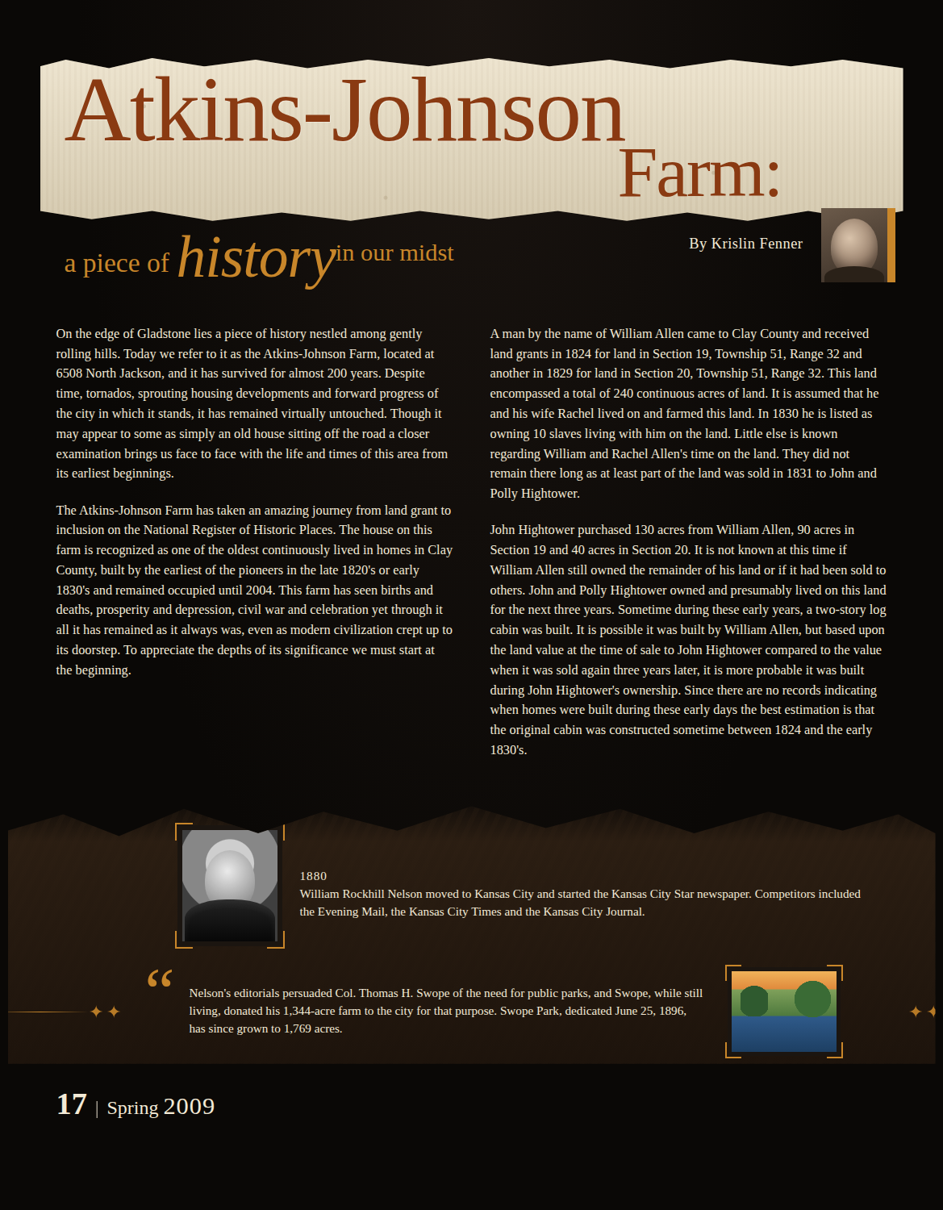Atkins-Johnson Farm:
a piece of history in our midst
By Krislin Fenner
On the edge of Gladstone lies a piece of history nestled among gently rolling hills. Today we refer to it as the Atkins-Johnson Farm, located at 6508 North Jackson, and it has survived for almost 200 years. Despite time, tornados, sprouting housing developments and forward progress of the city in which it stands, it has remained virtually untouched. Though it may appear to some as simply an old house sitting off the road a closer examination brings us face to face with the life and times of this area from its earliest beginnings.
The Atkins-Johnson Farm has taken an amazing journey from land grant to inclusion on the National Register of Historic Places. The house on this farm is recognized as one of the oldest continuously lived in homes in Clay County, built by the earliest of the pioneers in the late 1820's or early 1830's and remained occupied until 2004. This farm has seen births and deaths, prosperity and depression, civil war and celebration yet through it all it has remained as it always was, even as modern civilization crept up to its doorstep. To appreciate the depths of its significance we must start at the beginning.
A man by the name of William Allen came to Clay County and received land grants in 1824 for land in Section 19, Township 51, Range 32 and another in 1829 for land in Section 20, Township 51, Range 32. This land encompassed a total of 240 continuous acres of land. It is assumed that he and his wife Rachel lived on and farmed this land. In 1830 he is listed as owning 10 slaves living with him on the land. Little else is known regarding William and Rachel Allen's time on the land. They did not remain there long as at least part of the land was sold in 1831 to John and Polly Hightower.
John Hightower purchased 130 acres from William Allen, 90 acres in Section 19 and 40 acres in Section 20. It is not known at this time if William Allen still owned the remainder of his land or if it had been sold to others. John and Polly Hightower owned and presumably lived on this land for the next three years. Sometime during these early years, a two-story log cabin was built. It is possible it was built by William Allen, but based upon the land value at the time of sale to John Hightower compared to the value when it was sold again three years later, it is more probable it was built during John Hightower's ownership. Since there are no records indicating when homes were built during these early days the best estimation is that the original cabin was constructed sometime between 1824 and the early 1830's.
1880
William Rockhill Nelson moved to Kansas City and started the Kansas City Star newspaper. Competitors included the Evening Mail, the Kansas City Times and the Kansas City Journal.
✦✦
“
Nelson's editorials persuaded Col. Thomas H. Swope of the need for public parks, and Swope, while still living, donated his 1,344-acre farm to the city for that purpose. Swope Park, dedicated June 25, 1896, has since grown to 1,769 acres.
✦✦
17 | Spring 2009